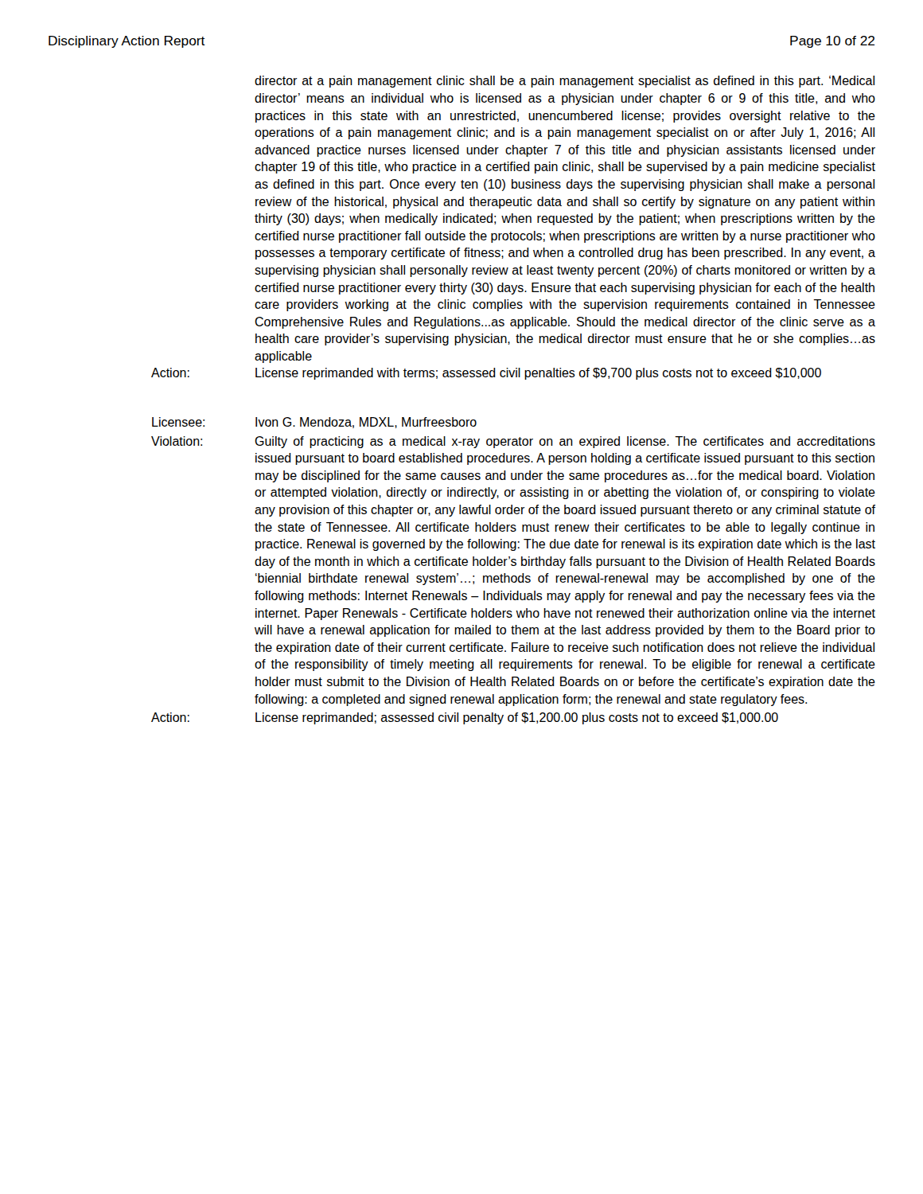Disciplinary Action Report Page 10 of 22
director at a pain management clinic shall be a pain management specialist as defined in this part. ‘Medical director’ means an individual who is licensed as a physician under chapter 6 or 9 of this title, and who practices in this state with an unrestricted, unencumbered license; provides oversight relative to the operations of a pain management clinic; and is a pain management specialist on or after July 1, 2016; All advanced practice nurses licensed under chapter 7 of this title and physician assistants licensed under chapter 19 of this title, who practice in a certified pain clinic, shall be supervised by a pain medicine specialist as defined in this part. Once every ten (10) business days the supervising physician shall make a personal review of the historical, physical and therapeutic data and shall so certify by signature on any patient within thirty (30) days; when medically indicated; when requested by the patient; when prescriptions written by the certified nurse practitioner fall outside the protocols; when prescriptions are written by a nurse practitioner who possesses a temporary certificate of fitness; and when a controlled drug has been prescribed. In any event, a supervising physician shall personally review at least twenty percent (20%) of charts monitored or written by a certified nurse practitioner every thirty (30) days. Ensure that each supervising physician for each of the health care providers working at the clinic complies with the supervision requirements contained in Tennessee Comprehensive Rules and Regulations...as applicable. Should the medical director of the clinic serve as a health care provider’s supervising physician, the medical director must ensure that he or she complies…as applicable
Action:
License reprimanded with terms; assessed civil penalties of $9,700 plus costs not to exceed $10,000
Licensee:
Ivon G. Mendoza, MDXL, Murfreesboro
Violation:
Guilty of practicing as a medical x-ray operator on an expired license. The certificates and accreditations issued pursuant to board established procedures. A person holding a certificate issued pursuant to this section may be disciplined for the same causes and under the same procedures as…for the medical board. Violation or attempted violation, directly or indirectly, or assisting in or abetting the violation of, or conspiring to violate any provision of this chapter or, any lawful order of the board issued pursuant thereto or any criminal statute of the state of Tennessee. All certificate holders must renew their certificates to be able to legally continue in practice. Renewal is governed by the following: The due date for renewal is its expiration date which is the last day of the month in which a certificate holder’s birthday falls pursuant to the Division of Health Related Boards ‘biennial birthdate renewal system’…; methods of renewal-renewal may be accomplished by one of the following methods: Internet Renewals – Individuals may apply for renewal and pay the necessary fees via the internet. Paper Renewals - Certificate holders who have not renewed their authorization online via the internet will have a renewal application for mailed to them at the last address provided by them to the Board prior to the expiration date of their current certificate. Failure to receive such notification does not relieve the individual of the responsibility of timely meeting all requirements for renewal. To be eligible for renewal a certificate holder must submit to the Division of Health Related Boards on or before the certificate’s expiration date the following: a completed and signed renewal application form; the renewal and state regulatory fees.
Action:
License reprimanded; assessed civil penalty of $1,200.00 plus costs not to exceed $1,000.00